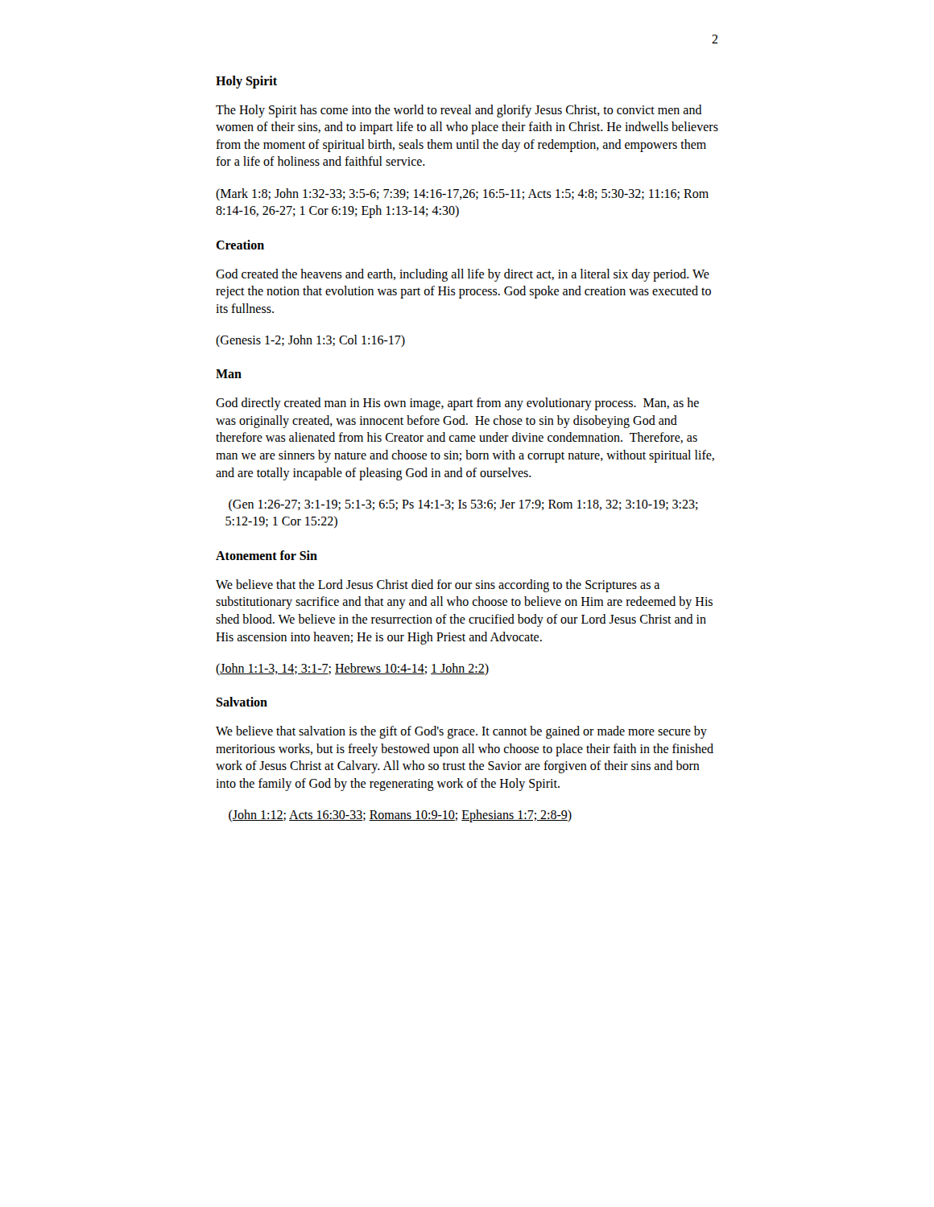2
Holy Spirit
The Holy Spirit has come into the world to reveal and glorify Jesus Christ, to convict men and women of their sins, and to impart life to all who place their faith in Christ. He indwells believers from the moment of spiritual birth, seals them until the day of redemption, and empowers them for a life of holiness and faithful service.
(Mark 1:8; John 1:32-33; 3:5-6; 7:39; 14:16-17,26; 16:5-11; Acts 1:5; 4:8; 5:30-32; 11:16; Rom 8:14-16, 26-27; 1 Cor 6:19; Eph 1:13-14; 4:30)
Creation
God created the heavens and earth, including all life by direct act, in a literal six day period. We reject the notion that evolution was part of His process. God spoke and creation was executed to its fullness.
(Genesis 1-2; John 1:3; Col 1:16-17)
Man
God directly created man in His own image, apart from any evolutionary process. Man, as he was originally created, was innocent before God. He chose to sin by disobeying God and therefore was alienated from his Creator and came under divine condemnation. Therefore, as man we are sinners by nature and choose to sin; born with a corrupt nature, without spiritual life, and are totally incapable of pleasing God in and of ourselves.
(Gen 1:26-27; 3:1-19; 5:1-3; 6:5; Ps 14:1-3; Is 53:6; Jer 17:9; Rom 1:18, 32; 3:10-19; 3:23; 5:12-19; 1 Cor 15:22)
Atonement for Sin
We believe that the Lord Jesus Christ died for our sins according to the Scriptures as a substitutionary sacrifice and that any and all who choose to believe on Him are redeemed by His shed blood. We believe in the resurrection of the crucified body of our Lord Jesus Christ and in His ascension into heaven; He is our High Priest and Advocate.
(John 1:1-3, 14; 3:1-7; Hebrews 10:4-14; 1 John 2:2)
Salvation
We believe that salvation is the gift of God's grace. It cannot be gained or made more secure by meritorious works, but is freely bestowed upon all who choose to place their faith in the finished work of Jesus Christ at Calvary. All who so trust the Savior are forgiven of their sins and born into the family of God by the regenerating work of the Holy Spirit.
(John 1:12; Acts 16:30-33; Romans 10:9-10; Ephesians 1:7; 2:8-9)